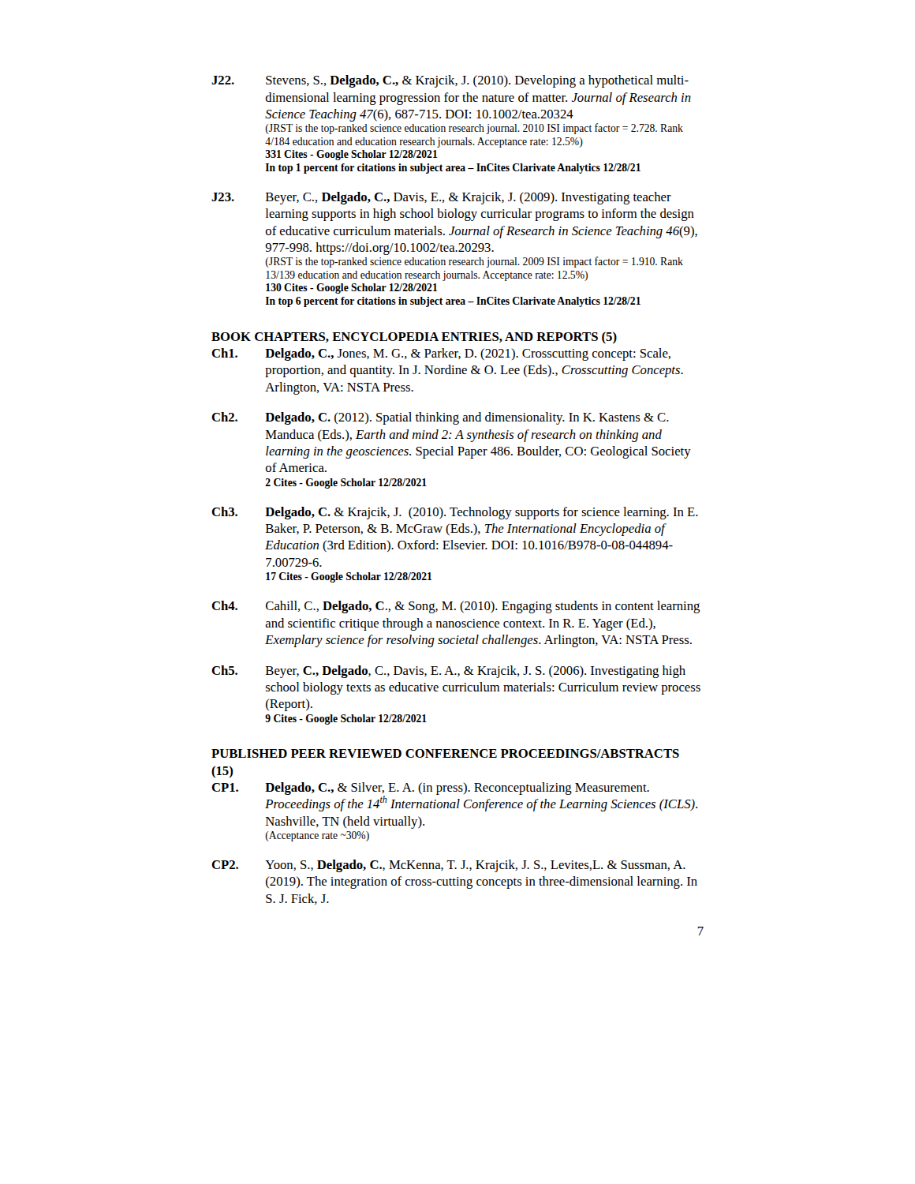J22.
Stevens, S., Delgado, C., & Krajcik, J. (2010). Developing a hypothetical multi-dimensional learning progression for the nature of matter. Journal of Research in Science Teaching 47(6), 687-715. DOI: 10.1002/tea.20324 (JRST is the top-ranked science education research journal. 2010 ISI impact factor = 2.728. Rank 4/184 education and education research journals. Acceptance rate: 12.5%) 331 Cites - Google Scholar 12/28/2021 In top 1 percent for citations in subject area – InCites Clarivate Analytics 12/28/21
J23.
Beyer, C., Delgado, C., Davis, E., & Krajcik, J. (2009). Investigating teacher learning supports in high school biology curricular programs to inform the design of educative curriculum materials. Journal of Research in Science Teaching 46(9), 977-998. https://doi.org/10.1002/tea.20293. (JRST is the top-ranked science education research journal. 2009 ISI impact factor = 1.910. Rank 13/139 education and education research journals. Acceptance rate: 12.5%) 130 Cites - Google Scholar 12/28/2021 In top 6 percent for citations in subject area – InCites Clarivate Analytics 12/28/21
BOOK CHAPTERS, ENCYCLOPEDIA ENTRIES, AND REPORTS (5)
Ch1.
Delgado, C., Jones, M. G., & Parker, D. (2021). Crosscutting concept: Scale, proportion, and quantity. In J. Nordine & O. Lee (Eds)., Crosscutting Concepts. Arlington, VA: NSTA Press.
Ch2.
Delgado, C. (2012). Spatial thinking and dimensionality. In K. Kastens & C. Manduca (Eds.), Earth and mind 2: A synthesis of research on thinking and learning in the geosciences. Special Paper 486. Boulder, CO: Geological Society of America. 2 Cites - Google Scholar 12/28/2021
Ch3.
Delgado, C. & Krajcik, J. (2010). Technology supports for science learning. In E. Baker, P. Peterson, & B. McGraw (Eds.), The International Encyclopedia of Education (3rd Edition). Oxford: Elsevier. DOI: 10.1016/B978-0-08-044894-7.00729-6. 17 Cites - Google Scholar 12/28/2021
Ch4.
Cahill, C., Delgado, C., & Song, M. (2010). Engaging students in content learning and scientific critique through a nanoscience context. In R. E. Yager (Ed.), Exemplary science for resolving societal challenges. Arlington, VA: NSTA Press.
Ch5.
Beyer, C., Delgado, C., Davis, E. A., & Krajcik, J. S. (2006). Investigating high school biology texts as educative curriculum materials: Curriculum review process (Report). 9 Cites - Google Scholar 12/28/2021
PUBLISHED PEER REVIEWED CONFERENCE PROCEEDINGS/ABSTRACTS (15)
CP1.
Delgado, C., & Silver, E. A. (in press). Reconceptualizing Measurement. Proceedings of the 14th International Conference of the Learning Sciences (ICLS). Nashville, TN (held virtually). (Acceptance rate ~30%)
CP2.
Yoon, S., Delgado, C., McKenna, T. J., Krajcik, J. S., Levites,L. & Sussman, A. (2019). The integration of cross-cutting concepts in three-dimensional learning. In S. J. Fick, J.
7